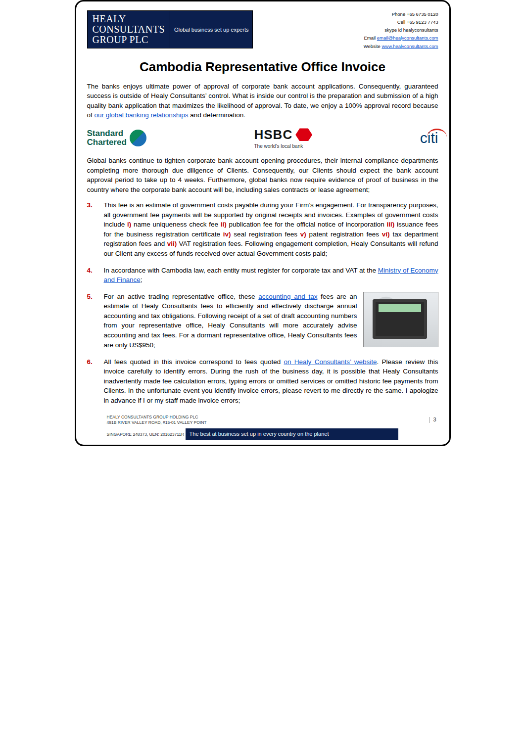HEALY
CONSULTANTS
GROUP PLC
Global business set up experts
Phone +65 6735 0120
Cell +65 9123 7743
skype id healyconsultants
Email email@healyconsultants.com
Website www.healyconsultants.com
Cambodia Representative Office Invoice
The banks enjoys ultimate power of approval of corporate bank account applications. Consequently, guaranteed success is outside of Healy Consultants’ control. What is inside our control is the preparation and submission of a high quality bank application that maximizes the likelihood of approval. To date, we enjoy a 100% approval record because of our global banking relationships and determination.
Standard
Chartered
HSBC
The world’s local bank
citi
Global banks continue to tighten corporate bank account opening procedures, their internal compliance departments completing more thorough due diligence of Clients. Consequently, our Clients should expect the bank account approval period to take up to 4 weeks. Furthermore, global banks now require evidence of proof of business in the country where the corporate bank account will be, including sales contracts or lease agreement;
3. This fee is an estimate of government costs payable during your Firm’s engagement. For transparency purposes, all government fee payments will be supported by original receipts and invoices. Examples of government costs include i) name uniqueness check fee ii) publication fee for the official notice of incorporation iii) issuance fees for the business registration certificate iv) seal registration fees v) patent registration fees vi) tax department registration fees and vii) VAT registration fees. Following engagement completion, Healy Consultants will refund our Client any excess of funds received over actual Government costs paid;
4. In accordance with Cambodia law, each entity must register for corporate tax and VAT at the Ministry of Economy and Finance;
5.
For an active trading representative office, these accounting and tax fees are an estimate of Healy Consultants fees to efficiently and effectively discharge annual accounting and tax obligations. Following receipt of a set of draft accounting numbers from your representative office, Healy Consultants will more accurately advise accounting and tax fees. For a dormant representative office, Healy Consultants fees are only US$950;
6. All fees quoted in this invoice correspond to fees quoted on Healy Consultants’ website. Please review this invoice carefully to identify errors. During the rush of the business day, it is possible that Healy Consultants inadvertently made fee calculation errors, typing errors or omitted services or omitted historic fee payments from Clients. In the unfortunate event you identify invoice errors, please revert to me directly re the same. I apologize in advance if I or my staff made invoice errors;
HEALY CONSULTANTS GROUP HOLDING PLC
491B RIVER VALLEY ROAD, #15-01 VALLEY POINT
SINGAPORE 248373, UEN: 201623711R
The best at business set up in every country on the planet
3